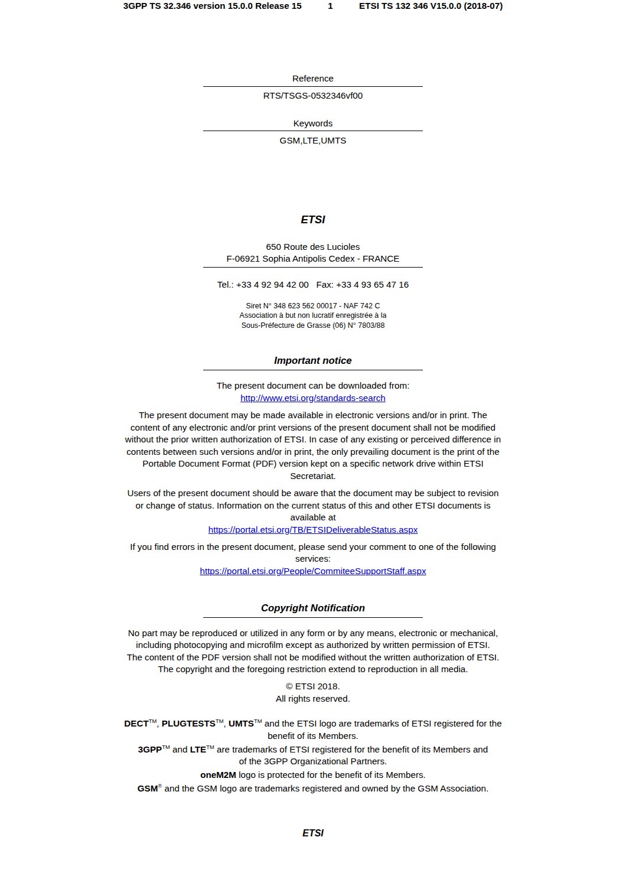3GPP TS 32.346 version 15.0.0 Release 15
1
ETSI TS 132 346 V15.0.0 (2018-07)
Reference
RTS/TSGS-0532346vf00
Keywords
GSM,LTE,UMTS
ETSI
650 Route des Lucioles
F-06921 Sophia Antipolis Cedex - FRANCE
Tel.: +33 4 92 94 42 00 Fax: +33 4 93 65 47 16
Siret N° 348 623 562 00017 - NAF 742 C
Association à but non lucratif enregistrée à la
Sous-Préfecture de Grasse (06) N° 7803/88
Important notice
The present document can be downloaded from:
http://www.etsi.org/standards-search
The present document may be made available in electronic versions and/or in print. The content of any electronic and/or print versions of the present document shall not be modified without the prior written authorization of ETSI. In case of any existing or perceived difference in contents between such versions and/or in print, the only prevailing document is the print of the Portable Document Format (PDF) version kept on a specific network drive within ETSI Secretariat.
Users of the present document should be aware that the document may be subject to revision or change of status. Information on the current status of this and other ETSI documents is available at
https://portal.etsi.org/TB/ETSIDeliverableStatus.aspx
If you find errors in the present document, please send your comment to one of the following services:
https://portal.etsi.org/People/CommiteeSupportStaff.aspx
Copyright Notification
No part may be reproduced or utilized in any form or by any means, electronic or mechanical, including photocopying and microfilm except as authorized by written permission of ETSI.
The content of the PDF version shall not be modified without the written authorization of ETSI.
The copyright and the foregoing restriction extend to reproduction in all media.
© ETSI 2018.
All rights reserved.
DECTTM, PLUGTESTSTM, UMTSTM and the ETSI logo are trademarks of ETSI registered for the benefit of its Members.
3GPPTM and LTETM are trademarks of ETSI registered for the benefit of its Members and
of the 3GPP Organizational Partners.
oneM2M logo is protected for the benefit of its Members.
GSM® and the GSM logo are trademarks registered and owned by the GSM Association.
ETSI